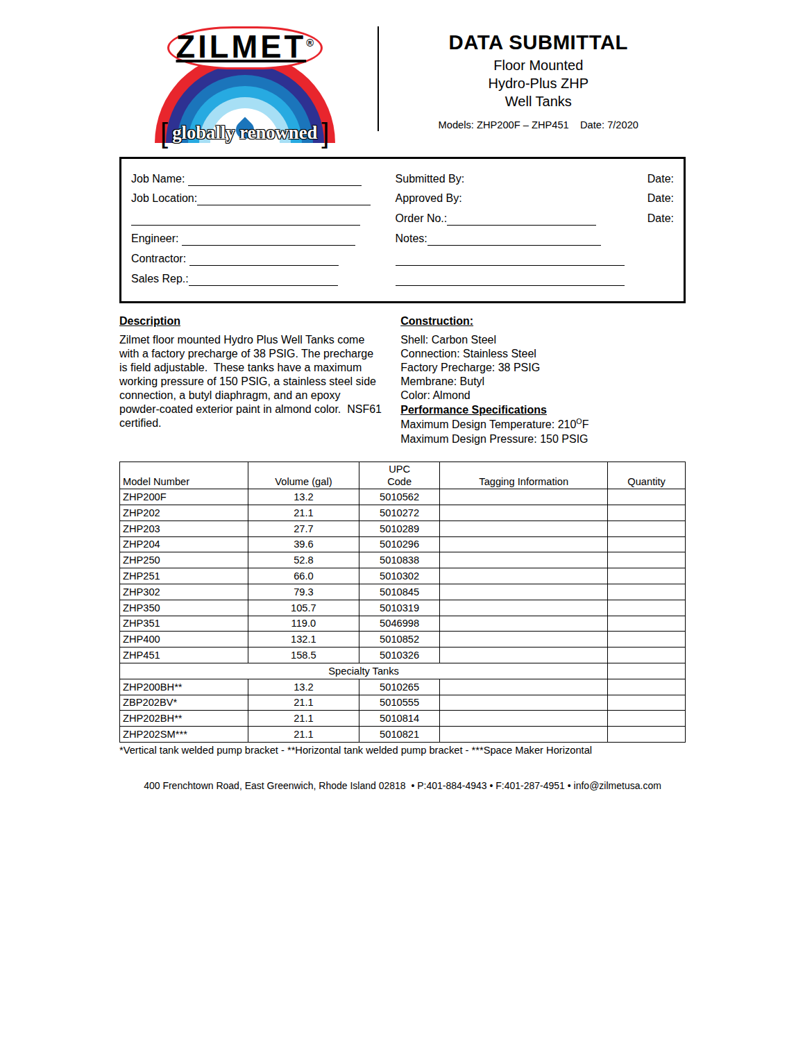ZILMET®
[ globally renowned ]
DATA SUBMITTAL
Floor Mounted
Hydro-Plus ZHP
Well Tanks
Models: ZHP200F – ZHP451 Date: 7/2020
Job Name:
Job Location:
Engineer:
Contractor:
Sales Rep.:
Submitted By: Date:
Approved By: Date:
Order No.: Date:
Notes:
Description
Zilmet floor mounted Hydro Plus Well Tanks come with a factory precharge of 38 PSIG. The precharge is field adjustable. These tanks have a maximum working pressure of 150 PSIG, a stainless steel side connection, a butyl diaphragm, and an epoxy powder-coated exterior paint in almond color. NSF61 certified.
Construction:
Shell: Carbon Steel
Connection: Stainless Steel
Factory Precharge: 38 PSIG
Membrane: Butyl
Color: Almond
Performance Specifications
Maximum Design Temperature: 210OF
Maximum Design Pressure: 150 PSIG
| Model Number | Volume (gal) | UPC Code | Tagging Information | Quantity |
| --- | --- | --- | --- | --- |
| ZHP200F | 13.2 | 5010562 | | |
| ZHP202 | 21.1 | 5010272 | | |
| ZHP203 | 27.7 | 5010289 | | |
| ZHP204 | 39.6 | 5010296 | | |
| ZHP250 | 52.8 | 5010838 | | |
| ZHP251 | 66.0 | 5010302 | | |
| ZHP302 | 79.3 | 5010845 | | |
| ZHP350 | 105.7 | 5010319 | | |
| ZHP351 | 119.0 | 5046998 | | |
| ZHP400 | 132.1 | 5010852 | | |
| ZHP451 | 158.5 | 5010326 | | |
| Specialty Tanks | |
| ZHP200BH** | 13.2 | 5010265 | | |
| ZBP202BV* | 21.1 | 5010555 | | |
| ZHP202BH** | 21.1 | 5010814 | | |
| ZHP202SM*** | 21.1 | 5010821 | | |
*Vertical tank welded pump bracket - **Horizontal tank welded pump bracket - ***Space Maker Horizontal
400 Frenchtown Road, East Greenwich, Rhode Island 02818 • P:401-884-4943 • F:401-287-4951 • info@zilmetusa.com